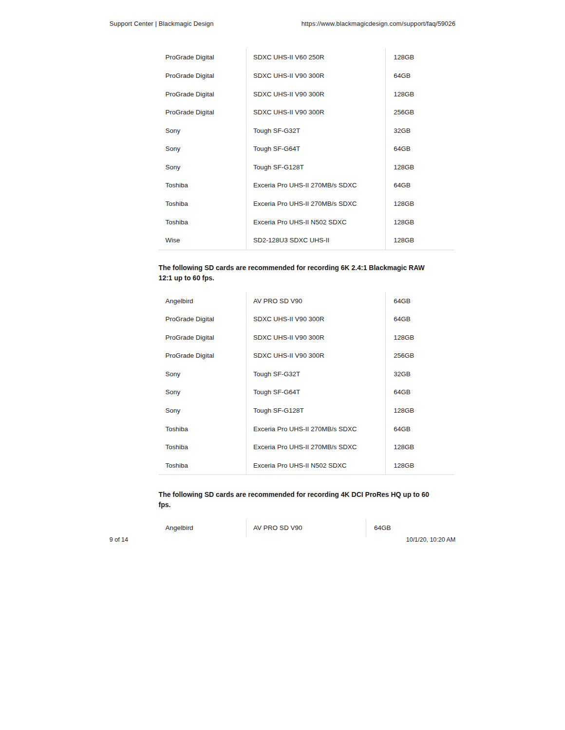Support Center | Blackmagic Design
https://www.blackmagicdesign.com/support/faq/59026
| ProGrade Digital | SDXC UHS-II V60 250R | 128GB |
| ProGrade Digital | SDXC UHS-II V90 300R | 64GB |
| ProGrade Digital | SDXC UHS-II V90 300R | 128GB |
| ProGrade Digital | SDXC UHS-II V90 300R | 256GB |
| Sony | Tough SF-G32T | 32GB |
| Sony | Tough SF-G64T | 64GB |
| Sony | Tough SF-G128T | 128GB |
| Toshiba | Exceria Pro UHS-II 270MB/s SDXC | 64GB |
| Toshiba | Exceria Pro UHS-II 270MB/s SDXC | 128GB |
| Toshiba | Exceria Pro UHS-II N502 SDXC | 128GB |
| Wise | SD2-128U3 SDXC UHS-II | 128GB |
The following SD cards are recommended for recording 6K 2.4:1 Blackmagic RAW 12:1 up to 60 fps.
| Angelbird | AV PRO SD V90 | 64GB |
| ProGrade Digital | SDXC UHS-II V90 300R | 64GB |
| ProGrade Digital | SDXC UHS-II V90 300R | 128GB |
| ProGrade Digital | SDXC UHS-II V90 300R | 256GB |
| Sony | Tough SF-G32T | 32GB |
| Sony | Tough SF-G64T | 64GB |
| Sony | Tough SF-G128T | 128GB |
| Toshiba | Exceria Pro UHS-II 270MB/s SDXC | 64GB |
| Toshiba | Exceria Pro UHS-II 270MB/s SDXC | 128GB |
| Toshiba | Exceria Pro UHS-II N502 SDXC | 128GB |
The following SD cards are recommended for recording 4K DCI ProRes HQ up to 60 fps.
| Angelbird | AV PRO SD V90 | 64GB |
9 of 14
10/1/20, 10:20 AM